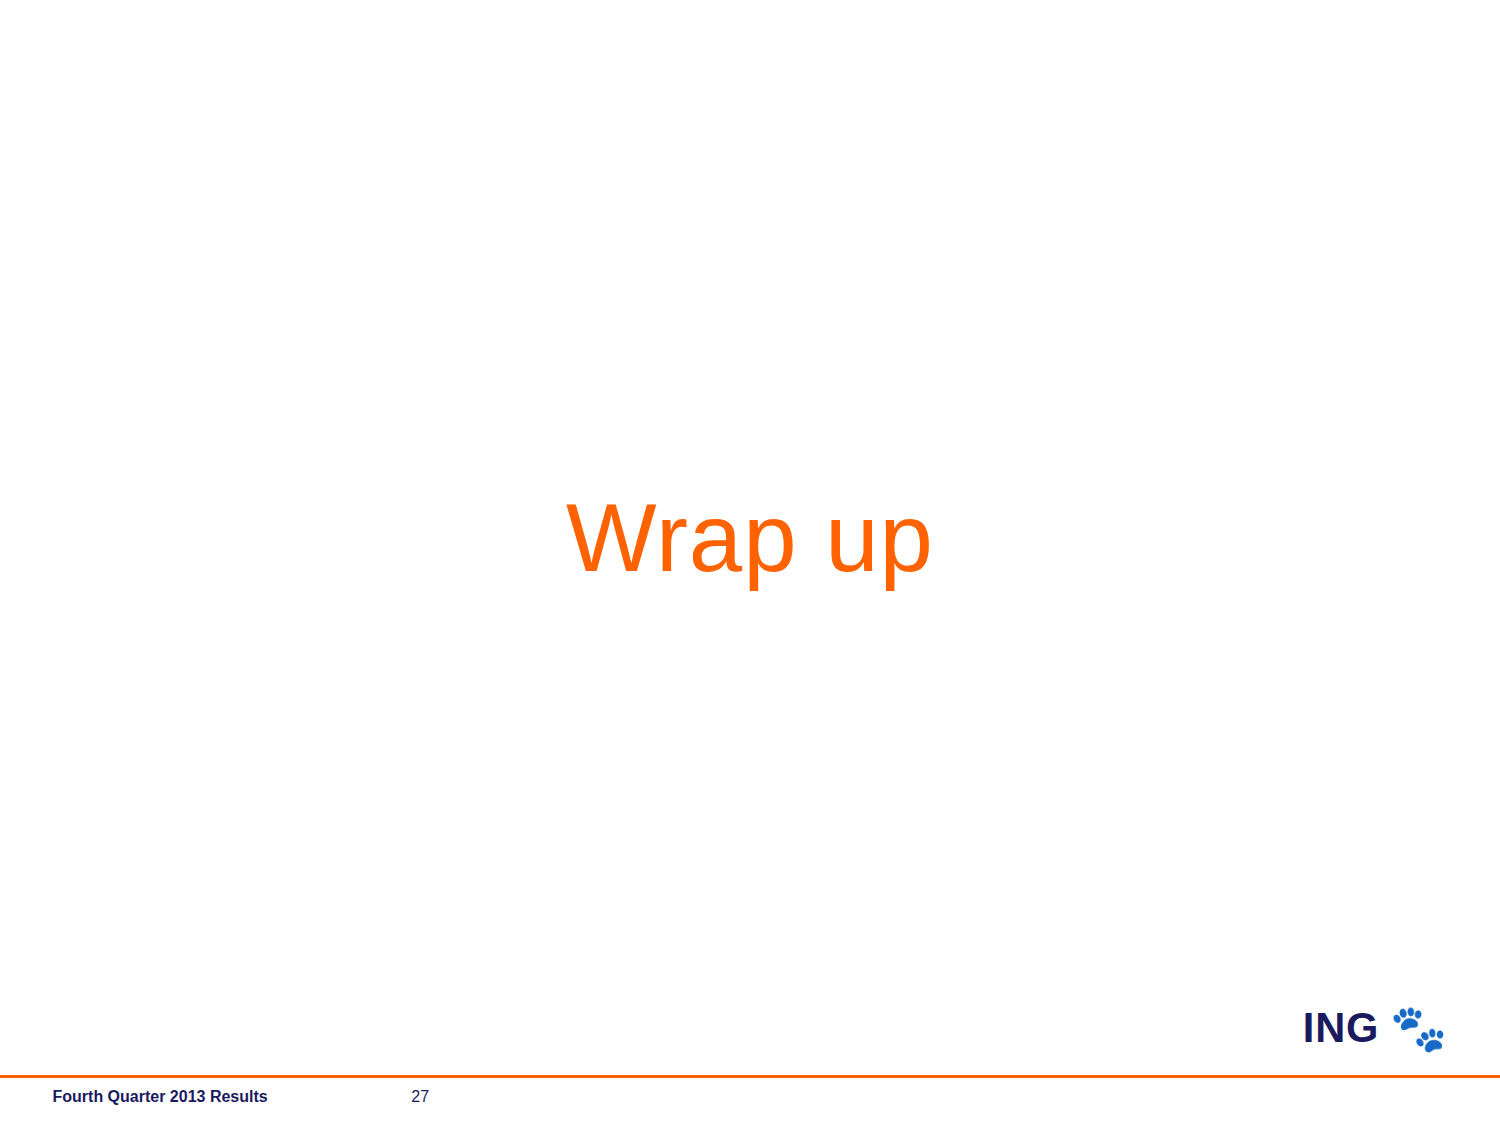Wrap up
ING🐾
Fourth Quarter 2013 Results 27